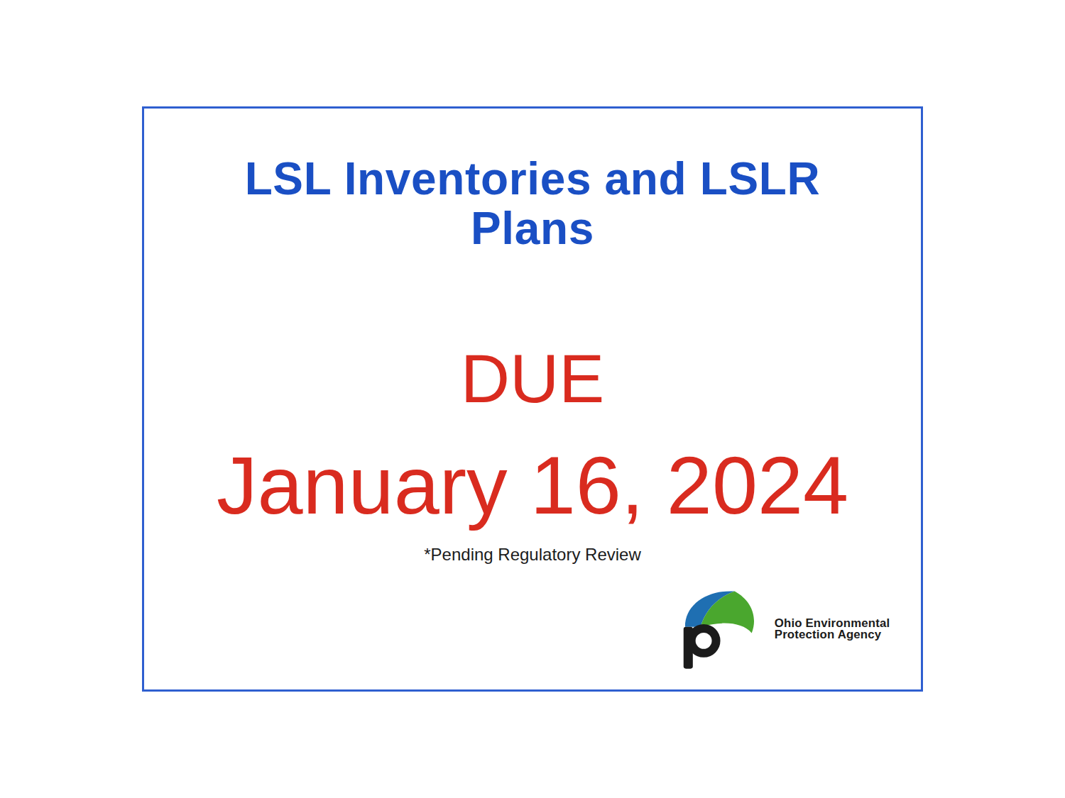LSL Inventories and LSLR Plans
DUE
January 16, 2024
*Pending Regulatory Review
Ohio Environmental Protection Agency